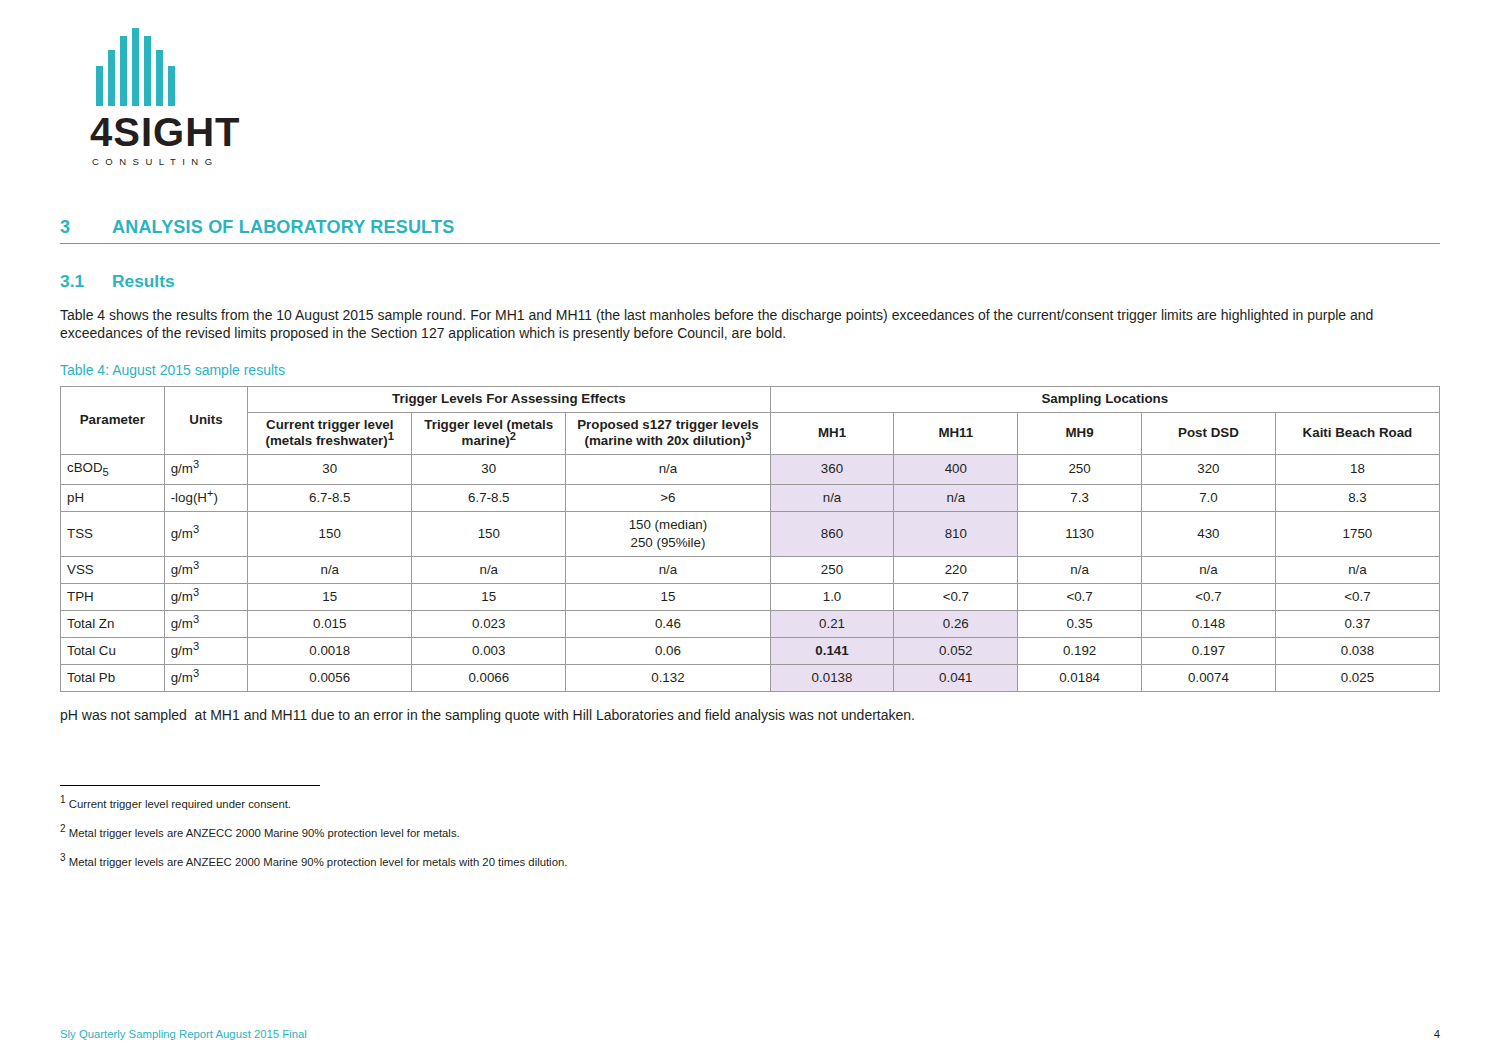4 SIGHT
CONSULTING
3 ANALYSIS OF LABORATORY RESULTS
3.1 Results
Table 4 shows the results from the 10 August 2015 sample round. For MH1 and MH11 (the last manholes before the discharge points) exceedances of the current/consent trigger limits are highlighted in purple and exceedances of the revised limits proposed in the Section 127 application which is presently before Council, are bold.
Table 4: August 2015 sample results
| Parameter | Units | Trigger Levels For Assessing Effects | Sampling Locations |
| --- | --- | --- | --- |
| Current trigger level (metals freshwater) 1 | Trigger level (metals marine) 2 | Proposed s127 trigger levels (marine with 20x dilution) 3 | MH1 | MH11 | MH9 | Post DSD | Kaiti Beach Road |
| cBOD 5 | g/m 3 | 30 | 30 | n/a | 360 | 400 | 250 | 320 | 18 |
| pH | -log(H + ) | 6.7-8.5 | 6.7-8.5 | >6 | n/a | n/a | 7.3 | 7.0 | 8.3 |
| TSS | g/m 3 | 150 | 150 | 150 (median) 250 (95%ile) | 860 | 810 | 1130 | 430 | 1750 |
| VSS | g/m 3 | n/a | n/a | n/a | 250 | 220 | n/a | n/a | n/a |
| TPH | g/m 3 | 15 | 15 | 15 | 1.0 | <0.7 | <0.7 | <0.7 | <0.7 |
| Total Zn | g/m 3 | 0.015 | 0.023 | 0.46 | 0.21 | 0.26 | 0.35 | 0.148 | 0.37 |
| Total Cu | g/m 3 | 0.0018 | 0.003 | 0.06 | 0.141 | 0.052 | 0.192 | 0.197 | 0.038 |
| Total Pb | g/m 3 | 0.0056 | 0.0066 | 0.132 | 0.0138 | 0.041 | 0.0184 | 0.0074 | 0.025 |
pH was not sampled at MH1 and MH11 due to an error in the sampling quote with Hill Laboratories and field analysis was not undertaken.
1 Current trigger level required under consent.
2 Metal trigger levels are ANZECC 2000 Marine 90% protection level for metals.
3 Metal trigger levels are ANZEEC 2000 Marine 90% protection level for metals with 20 times dilution.
Sly Quarterly Sampling Report August 2015 Final
4